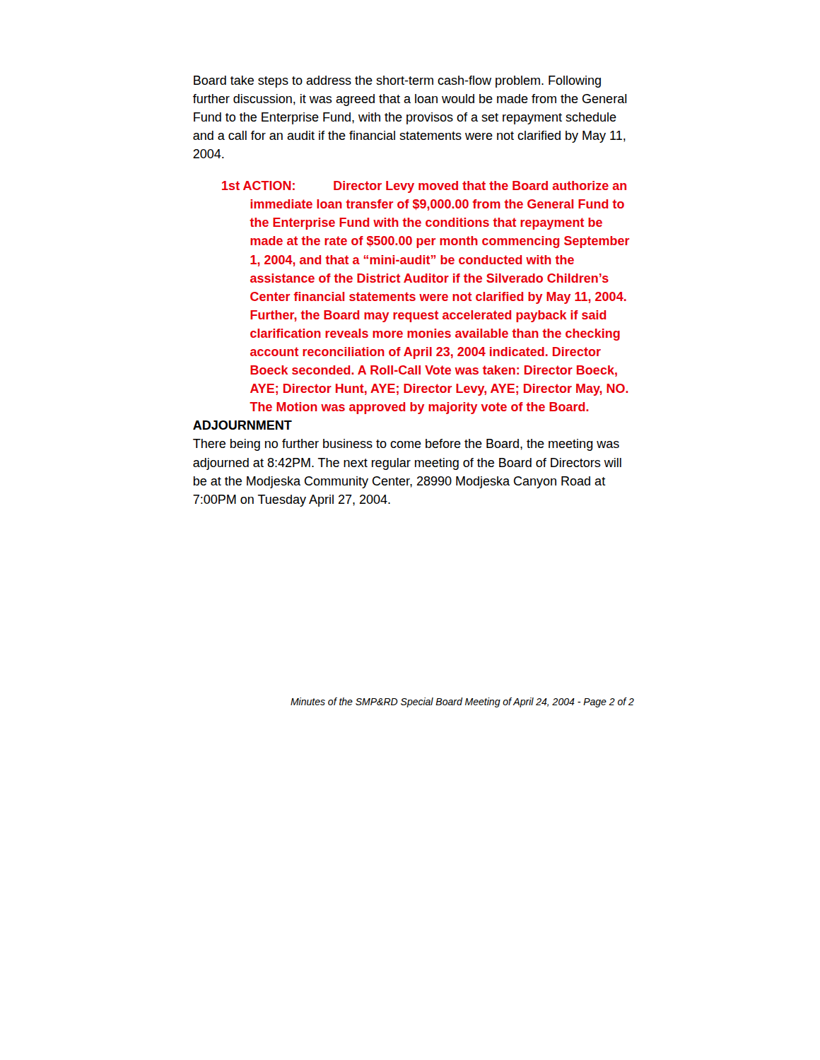Board take steps to address the short-term cash-flow problem. Following further discussion, it was agreed that a loan would be made from the General Fund to the Enterprise Fund, with the provisos of a set repayment schedule and a call for an audit if the financial statements were not clarified by May 11, 2004.
1st ACTION: Director Levy moved that the Board authorize an immediate loan transfer of $9,000.00 from the General Fund to the Enterprise Fund with the conditions that repayment be made at the rate of $500.00 per month commencing September 1, 2004, and that a “mini-audit” be conducted with the assistance of the District Auditor if the Silverado Children’s Center financial statements were not clarified by May 11, 2004. Further, the Board may request accelerated payback if said clarification reveals more monies available than the checking account reconciliation of April 23, 2004 indicated. Director Boeck seconded. A Roll-Call Vote was taken: Director Boeck, AYE; Director Hunt, AYE; Director Levy, AYE; Director May, NO. The Motion was approved by majority vote of the Board.
ADJOURNMENT
There being no further business to come before the Board, the meeting was adjourned at 8:42PM. The next regular meeting of the Board of Directors will be at the Modjeska Community Center, 28990 Modjeska Canyon Road at 7:00PM on Tuesday April 27, 2004.
Minutes of the SMP&RD Special Board Meeting of April 24, 2004 - Page 2 of 2